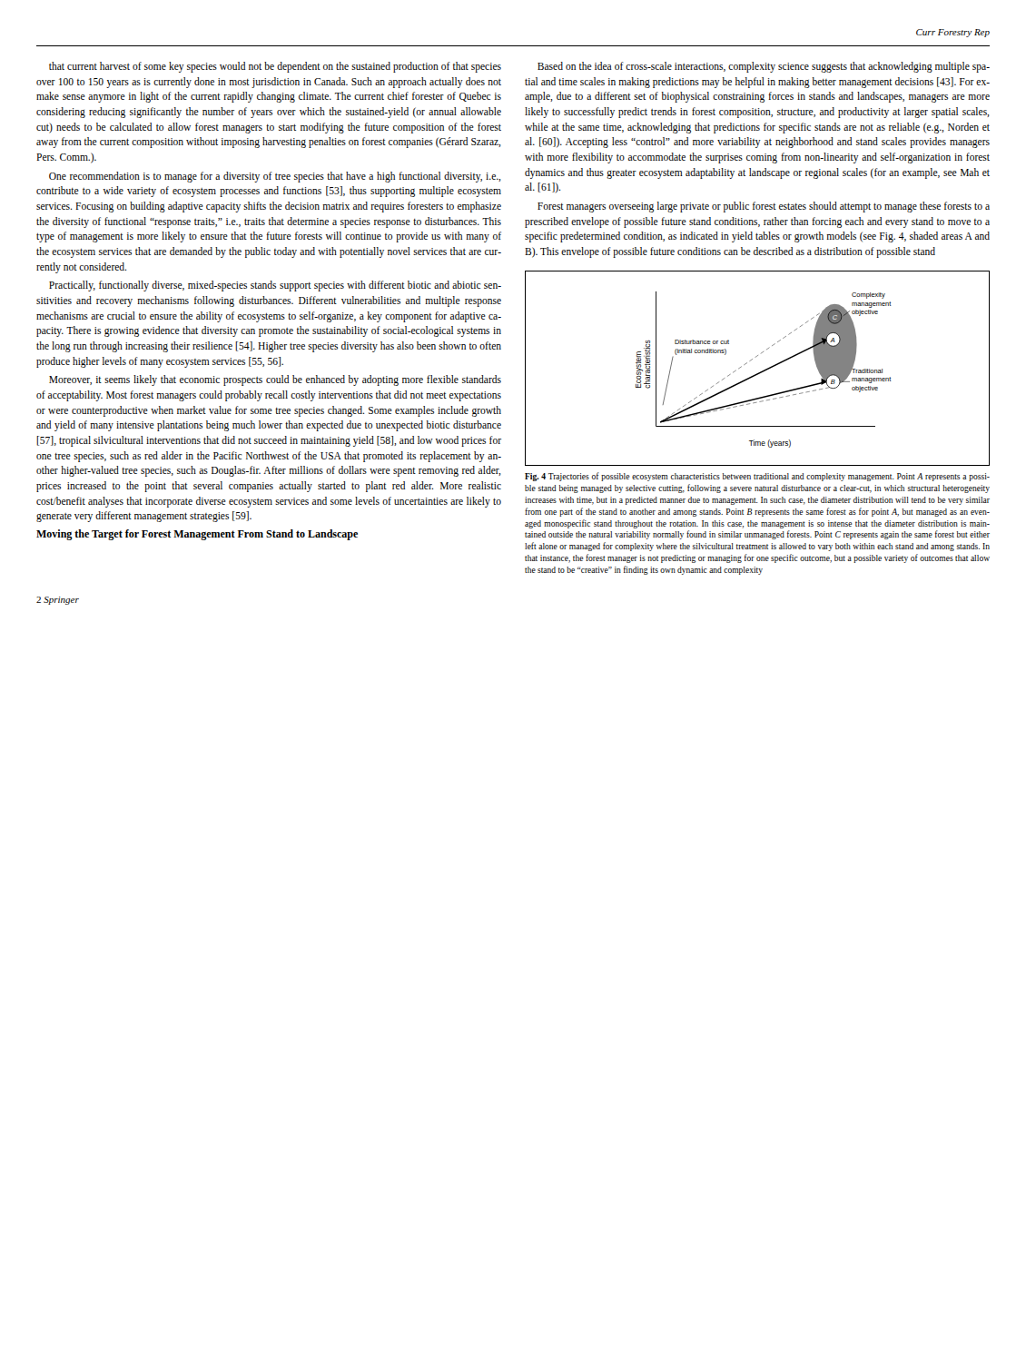Curr Forestry Rep
that current harvest of some key species would not be dependent on the sustained production of that species over 100 to 150 years as is currently done in most jurisdiction in Canada. Such an approach actually does not make sense anymore in light of the current rapidly changing climate. The current chief forester of Quebec is considering reducing significantly the number of years over which the sustained-yield (or annual allowable cut) needs to be calculated to allow forest managers to start modifying the future composition of the forest away from the current composition without imposing harvesting penalties on forest companies (Gérard Szaraz, Pers. Comm.).
One recommendation is to manage for a diversity of tree species that have a high functional diversity, i.e., contribute to a wide variety of ecosystem processes and functions [53], thus supporting multiple ecosystem services. Focusing on building adaptive capacity shifts the decision matrix and requires foresters to emphasize the diversity of functional “response traits,” i.e., traits that determine a species response to disturbances. This type of management is more likely to ensure that the future forests will continue to provide us with many of the ecosystem services that are demanded by the public today and with potentially novel services that are currently not considered.
Practically, functionally diverse, mixed-species stands support species with different biotic and abiotic sensitivities and recovery mechanisms following disturbances. Different vulnerabilities and multiple response mechanisms are crucial to ensure the ability of ecosystems to self-organize, a key component for adaptive capacity. There is growing evidence that diversity can promote the sustainability of social-ecological systems in the long run through increasing their resilience [54]. Higher tree species diversity has also been shown to often produce higher levels of many ecosystem services [55, 56].
Moreover, it seems likely that economic prospects could be enhanced by adopting more flexible standards of acceptability. Most forest managers could probably recall costly interventions that did not meet expectations or were counterproductive when market value for some tree species changed. Some examples include growth and yield of many intensive plantations being much lower than expected due to unexpected biotic disturbance [57], tropical silvicultural interventions that did not succeed in maintaining yield [58], and low wood prices for one tree species, such as red alder in the Pacific Northwest of the USA that promoted its replacement by another higher-valued tree species, such as Douglas-fir. After millions of dollars were spent removing red alder, prices increased to the point that several companies actually started to plant red alder. More realistic cost/benefit analyses that incorporate diverse ecosystem services and some levels of uncertainties are likely to generate very different management strategies [59].
Moving the Target for Forest Management From Stand to Landscape
Based on the idea of cross-scale interactions, complexity science suggests that acknowledging multiple spatial and time scales in making predictions may be helpful in making better management decisions [43]. For example, due to a different set of biophysical constraining forces in stands and landscapes, managers are more likely to successfully predict trends in forest composition, structure, and productivity at larger spatial scales, while at the same time, acknowledging that predictions for specific stands are not as reliable (e.g., Norden et al. [60]). Accepting less “control” and more variability at neighborhood and stand scales provides managers with more flexibility to accommodate the surprises coming from non-linearity and self-organization in forest dynamics and thus greater ecosystem adaptability at landscape or regional scales (for an example, see Mah et al. [61]).
Forest managers overseeing large private or public forest estates should attempt to manage these forests to a prescribed envelope of possible future stand conditions, rather than forcing each and every stand to move to a specific predetermined condition, as indicated in yield tables or growth models (see Fig. 4, shaded areas A and B). This envelope of possible future conditions can be described as a distribution of possible stand
Ecosystem characteristics Time (years) C A B Complexity management objective Traditional management objective Disturbance or cut (initial conditions)
Fig. 4 Trajectories of possible ecosystem characteristics between traditional and complexity management. Point A represents a possible stand being managed by selective cutting, following a severe natural disturbance or a clear-cut, in which structural heterogeneity increases with time, but in a predicted manner due to management. In such case, the diameter distribution will tend to be very similar from one part of the stand to another and among stands. Point B represents the same forest as for point A, but managed as an even-aged monospecific stand throughout the rotation. In this case, the management is so intense that the diameter distribution is maintained outside the natural variability normally found in similar unmanaged forests. Point C represents again the same forest but either left alone or managed for complexity where the silvicultural treatment is allowed to vary both within each stand and among stands. In that instance, the forest manager is not predicting or managing for one specific outcome, but a possible variety of outcomes that allow the stand to be “creative” in finding its own dynamic and complexity
2 Springer